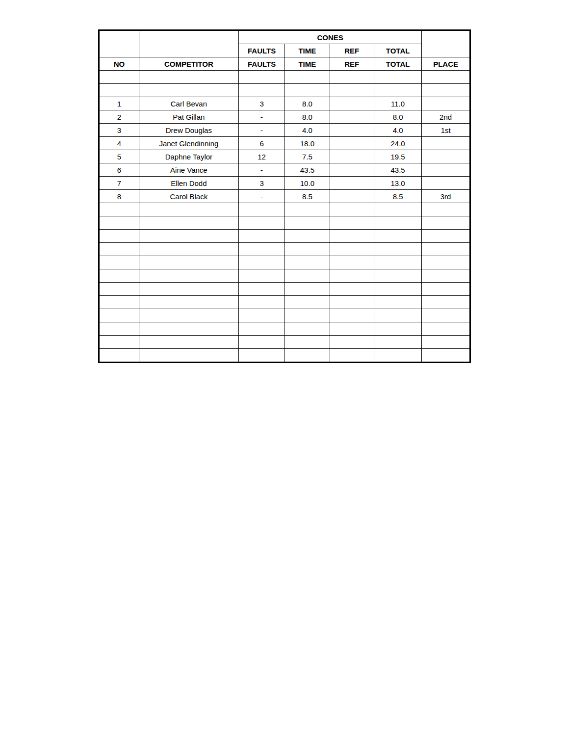| | | CONES | |
| --- | --- | --- | --- |
| FAULTS | TIME | REF | TOTAL |
| NO | COMPETITOR | FAULTS | TIME | REF | TOTAL | PLACE |
| 1 | Carl Bevan | 3 | 8.0 | | 11.0 | |
| 2 | Pat Gillan | - | 8.0 | | 8.0 | 2nd |
| 3 | Drew Douglas | - | 4.0 | | 4.0 | 1st |
| 4 | Janet Glendinning | 6 | 18.0 | | 24.0 | |
| 5 | Daphne Taylor | 12 | 7.5 | | 19.5 | |
| 6 | Aine Vance | - | 43.5 | | 43.5 | |
| 7 | Ellen Dodd | 3 | 10.0 | | 13.0 | |
| 8 | Carol Black | - | 8.5 | | 8.5 | 3rd |